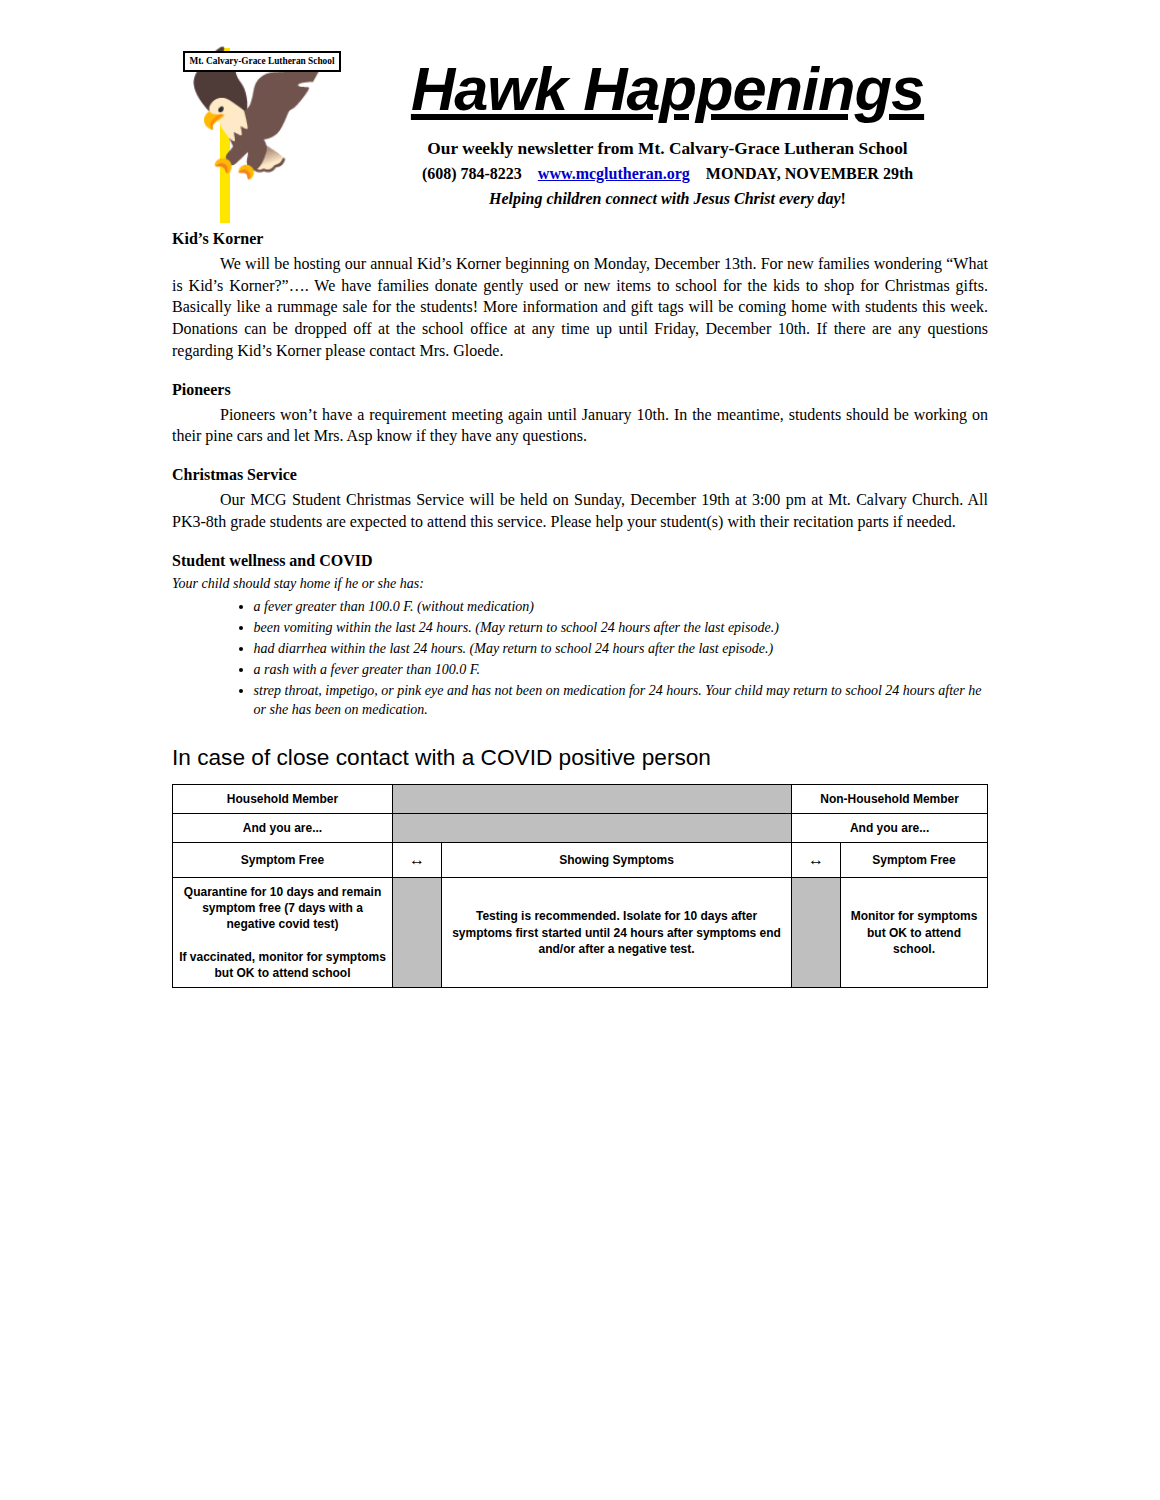Mt. Calvary-Grace Lutheran School
🦅
Hawk Happenings
Our weekly newsletter from Mt. Calvary-Grace Lutheran School
(608) 784-8223 www.mcglutheran.org MONDAY, NOVEMBER 29th
Helping children connect with Jesus Christ every day!
Kid’s Korner
We will be hosting our annual Kid’s Korner beginning on Monday, December 13th. For new families wondering “What is Kid’s Korner?”…. We have families donate gently used or new items to school for the kids to shop for Christmas gifts. Basically like a rummage sale for the students! More information and gift tags will be coming home with students this week. Donations can be dropped off at the school office at any time up until Friday, December 10th. If there are any questions regarding Kid’s Korner please contact Mrs. Gloede.
Pioneers
Pioneers won’t have a requirement meeting again until January 10th. In the meantime, students should be working on their pine cars and let Mrs. Asp know if they have any questions.
Christmas Service
Our MCG Student Christmas Service will be held on Sunday, December 19th at 3:00 pm at Mt. Calvary Church. All PK3-8th grade students are expected to attend this service. Please help your student(s) with their recitation parts if needed.
Student wellness and COVID
Your child should stay home if he or she has:
a fever greater than 100.0 F. (without medication)
been vomiting within the last 24 hours. (May return to school 24 hours after the last episode.)
had diarrhea within the last 24 hours. (May return to school 24 hours after the last episode.)
a rash with a fever greater than 100.0 F.
strep throat, impetigo, or pink eye and has not been on medication for 24 hours. Your child may return to school 24 hours after he or she has been on medication.
In case of close contact with a COVID positive person
| Household Member | | Non-Household Member |
| And you are... | | And you are... |
| Symptom Free | ↔ | Showing Symptoms | ↔ | Symptom Free |
| Quarantine for 10 days and remain symptom free (7 days with a negative covid test) If vaccinated, monitor for symptoms but OK to attend school | | Testing is recommended. Isolate for 10 days after symptoms first started until 24 hours after symptoms end and/or after a negative test. | | Monitor for symptoms but OK to attend school. |